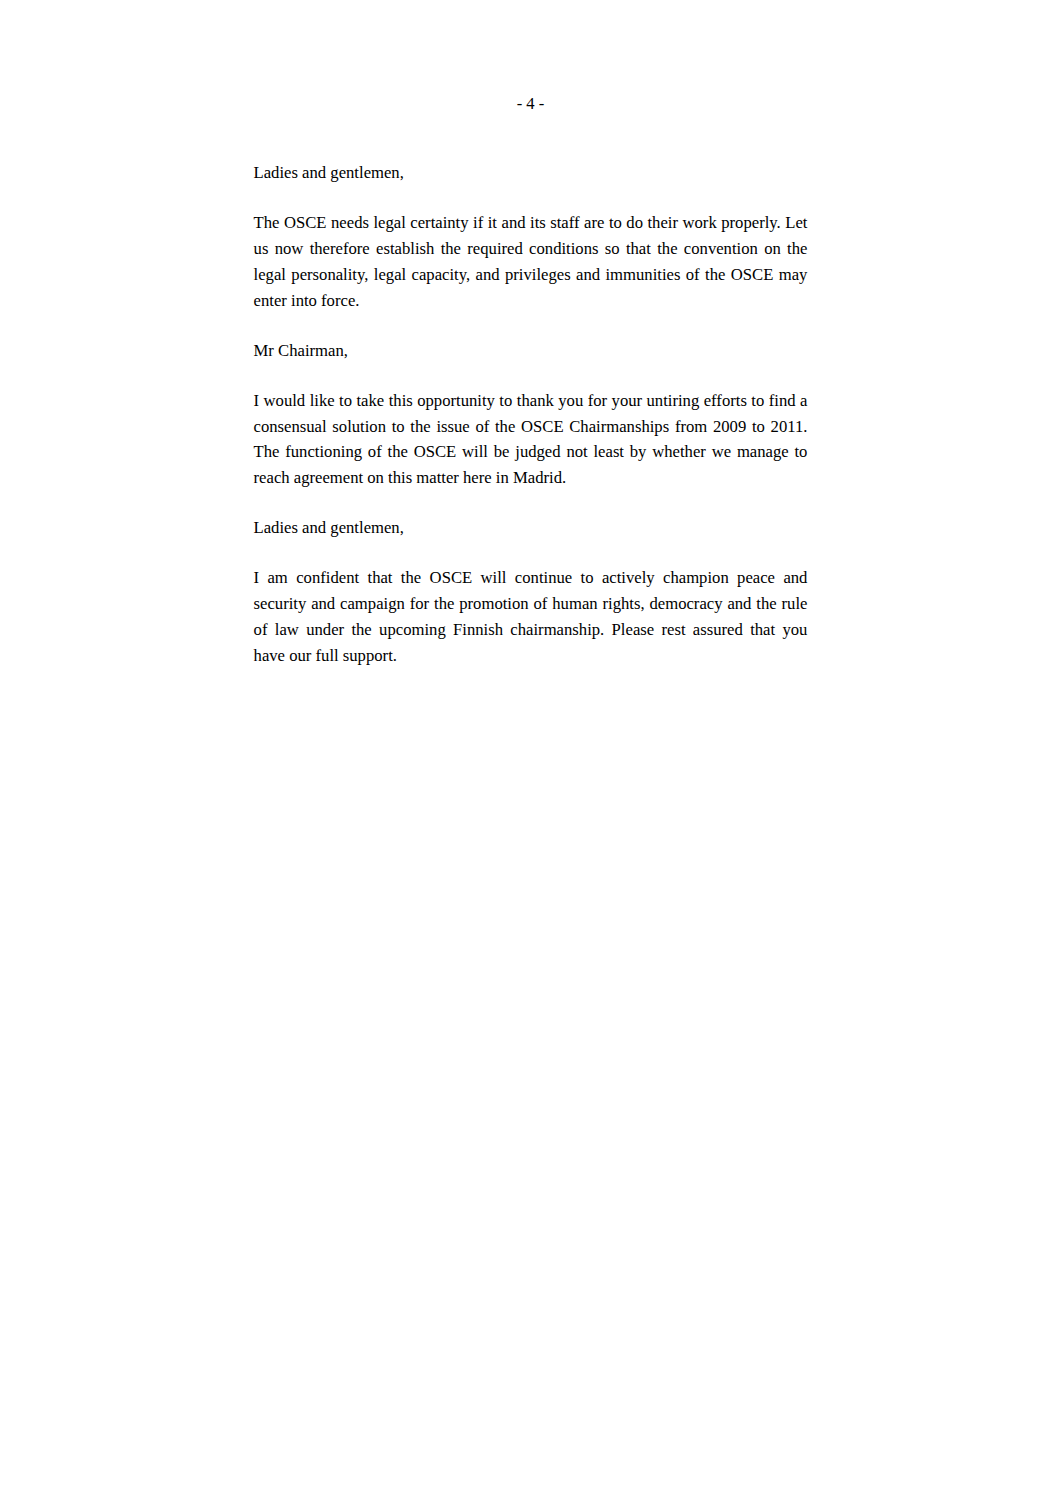- 4 -
Ladies and gentlemen,
The OSCE needs legal certainty if it and its staff are to do their work properly. Let us now therefore establish the required conditions so that the convention on the legal personality, legal capacity, and privileges and immunities of the OSCE may enter into force.
Mr Chairman,
I would like to take this opportunity to thank you for your untiring efforts to find a consensual solution to the issue of the OSCE Chairmanships from 2009 to 2011. The functioning of the OSCE will be judged not least by whether we manage to reach agreement on this matter here in Madrid.
Ladies and gentlemen,
I am confident that the OSCE will continue to actively champion peace and security and campaign for the promotion of human rights, democracy and the rule of law under the upcoming Finnish chairmanship. Please rest assured that you have our full support.